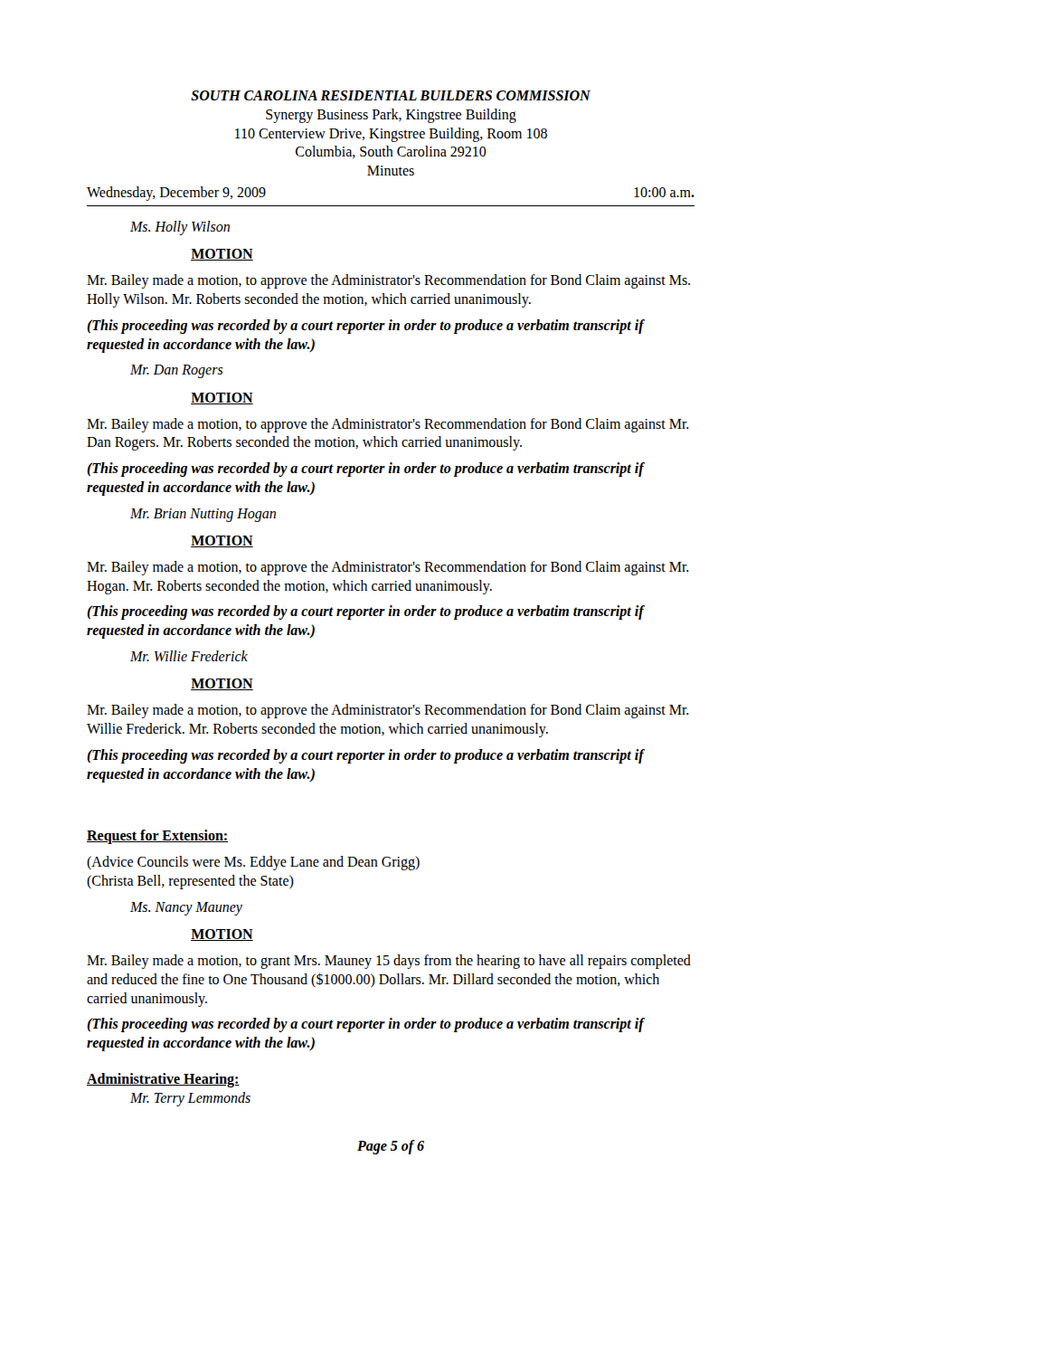SOUTH CAROLINA RESIDENTIAL BUILDERS COMMISSION
Synergy Business Park, Kingstree Building
110 Centerview Drive, Kingstree Building, Room 108
Columbia, South Carolina 29210
Minutes
Wednesday, December 9, 2009
10:00 a.m.
Ms. Holly Wilson
MOTION
Mr. Bailey made a motion, to approve the Administrator's Recommendation for Bond Claim against Ms. Holly Wilson. Mr. Roberts seconded the motion, which carried unanimously.
(This proceeding was recorded by a court reporter in order to produce a verbatim transcript if requested in accordance with the law.)
Mr. Dan Rogers
MOTION
Mr. Bailey made a motion, to approve the Administrator's Recommendation for Bond Claim against Mr. Dan Rogers. Mr. Roberts seconded the motion, which carried unanimously.
(This proceeding was recorded by a court reporter in order to produce a verbatim transcript if requested in accordance with the law.)
Mr. Brian Nutting Hogan
MOTION
Mr. Bailey made a motion, to approve the Administrator's Recommendation for Bond Claim against Mr. Hogan. Mr. Roberts seconded the motion, which carried unanimously.
(This proceeding was recorded by a court reporter in order to produce a verbatim transcript if requested in accordance with the law.)
Mr. Willie Frederick
MOTION
Mr. Bailey made a motion, to approve the Administrator's Recommendation for Bond Claim against Mr. Willie Frederick. Mr. Roberts seconded the motion, which carried unanimously.
(This proceeding was recorded by a court reporter in order to produce a verbatim transcript if requested in accordance with the law.)
Request for Extension:
(Advice Councils were Ms. Eddye Lane and Dean Grigg)
(Christa Bell, represented the State)
Ms. Nancy Mauney
MOTION
Mr. Bailey made a motion, to grant Mrs. Mauney 15 days from the hearing to have all repairs completed and reduced the fine to One Thousand ($1000.00) Dollars. Mr. Dillard seconded the motion, which carried unanimously.
(This proceeding was recorded by a court reporter in order to produce a verbatim transcript if requested in accordance with the law.)
Administrative Hearing:
Mr. Terry Lemmonds
Page 5 of 6